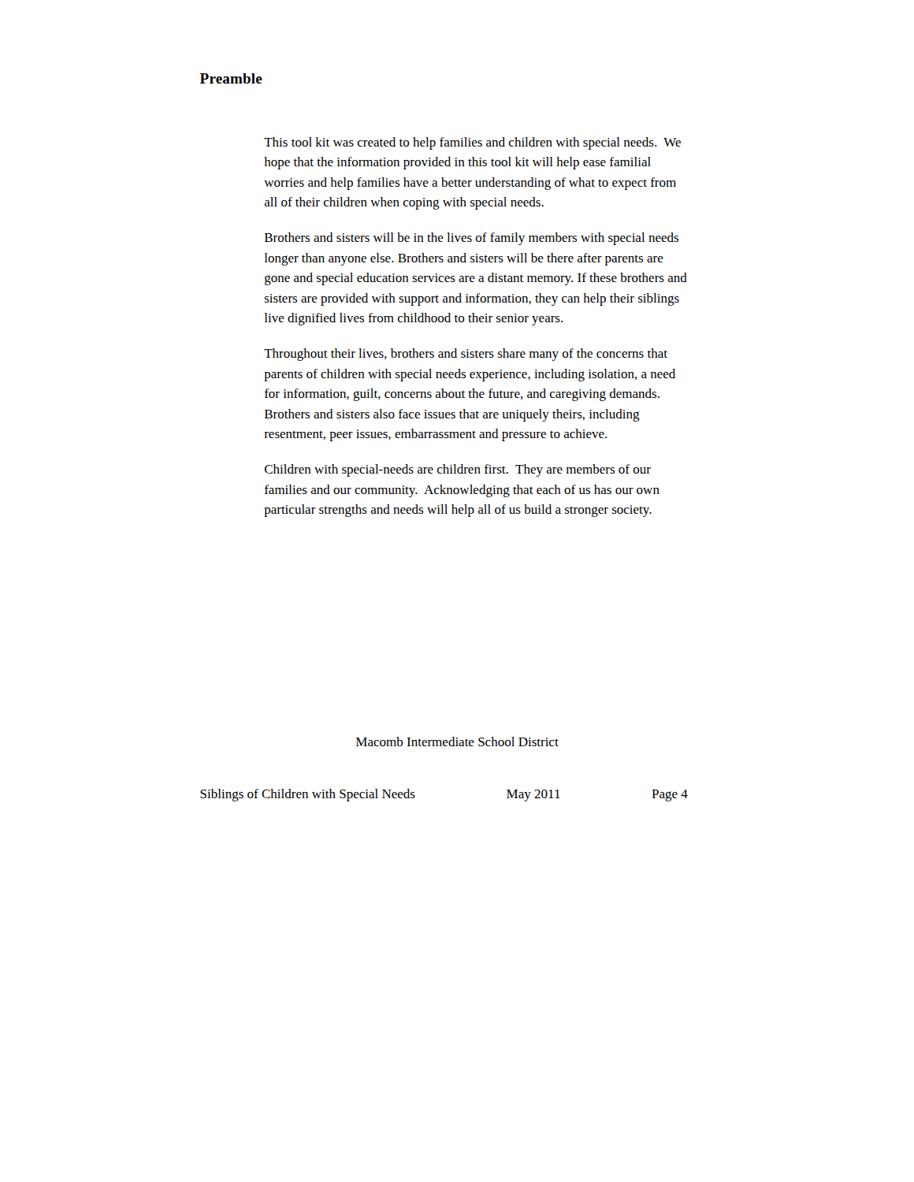Preamble
This tool kit was created to help families and children with special needs. We hope that the information provided in this tool kit will help ease familial worries and help families have a better understanding of what to expect from all of their children when coping with special needs.
Brothers and sisters will be in the lives of family members with special needs longer than anyone else. Brothers and sisters will be there after parents are gone and special education services are a distant memory. If these brothers and sisters are provided with support and information, they can help their siblings live dignified lives from childhood to their senior years.
Throughout their lives, brothers and sisters share many of the concerns that parents of children with special needs experience, including isolation, a need for information, guilt, concerns about the future, and caregiving demands. Brothers and sisters also face issues that are uniquely theirs, including resentment, peer issues, embarrassment and pressure to achieve.
Children with special-needs are children first. They are members of our families and our community. Acknowledging that each of us has our own particular strengths and needs will help all of us build a stronger society.
Macomb Intermediate School District
Siblings of Children with Special Needs May 2011 Page 4